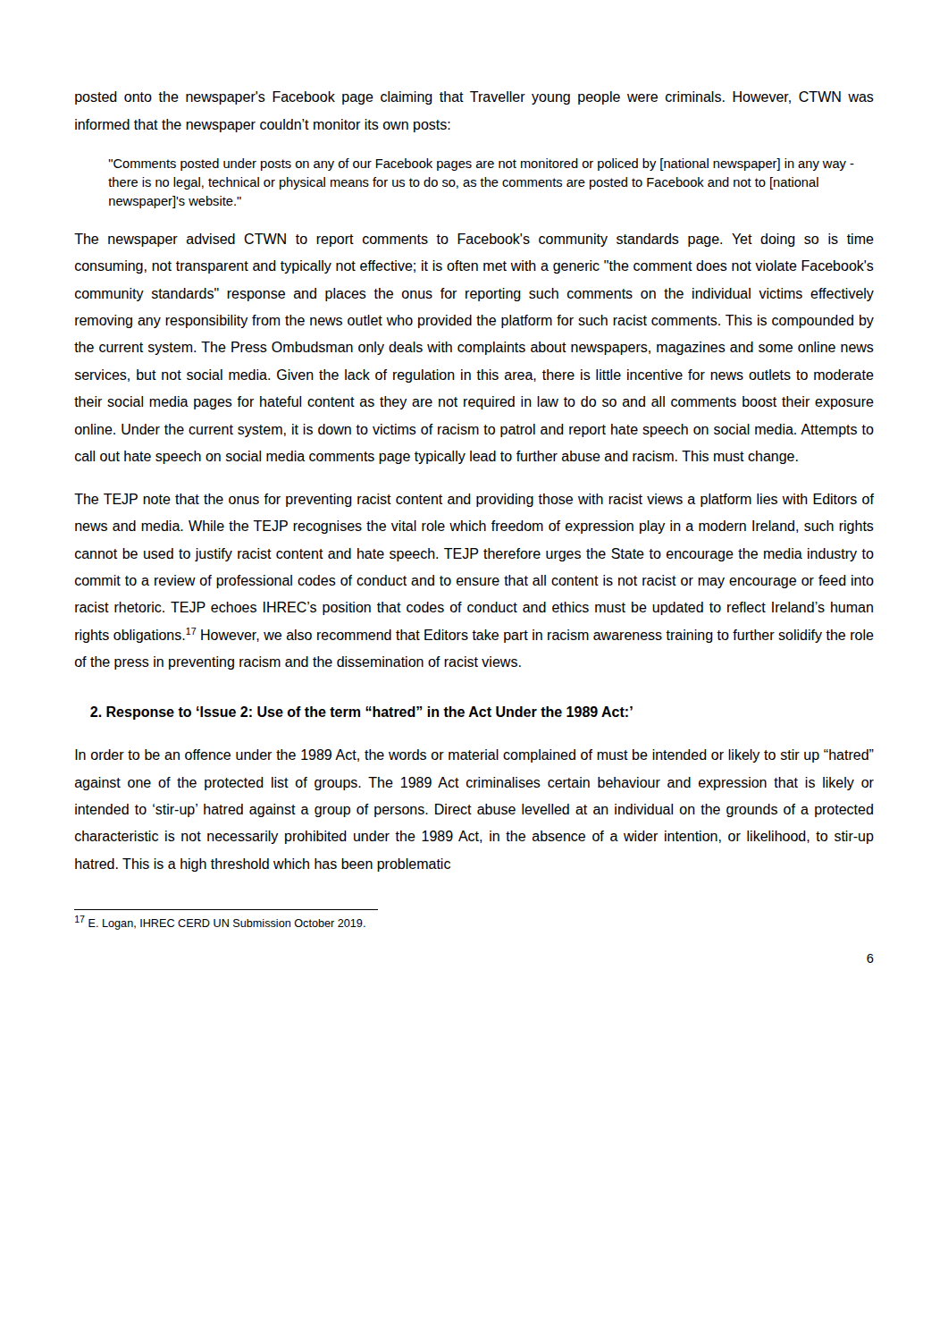posted onto the newspaper's Facebook page claiming that Traveller young people were criminals. However, CTWN was informed that the newspaper couldn’t monitor its own posts:
"Comments posted under posts on any of our Facebook pages are not monitored or policed by [national newspaper] in any way - there is no legal, technical or physical means for us to do so, as the comments are posted to Facebook and not to [national newspaper]'s website."
The newspaper advised CTWN to report comments to Facebook's community standards page. Yet doing so is time consuming, not transparent and typically not effective; it is often met with a generic "the comment does not violate Facebook's community standards" response and places the onus for reporting such comments on the individual victims effectively removing any responsibility from the news outlet who provided the platform for such racist comments. This is compounded by the current system. The Press Ombudsman only deals with complaints about newspapers, magazines and some online news services, but not social media. Given the lack of regulation in this area, there is little incentive for news outlets to moderate their social media pages for hateful content as they are not required in law to do so and all comments boost their exposure online. Under the current system, it is down to victims of racism to patrol and report hate speech on social media. Attempts to call out hate speech on social media comments page typically lead to further abuse and racism. This must change.
The TEJP note that the onus for preventing racist content and providing those with racist views a platform lies with Editors of news and media. While the TEJP recognises the vital role which freedom of expression play in a modern Ireland, such rights cannot be used to justify racist content and hate speech. TEJP therefore urges the State to encourage the media industry to commit to a review of professional codes of conduct and to ensure that all content is not racist or may encourage or feed into racist rhetoric. TEJP echoes IHREC’s position that codes of conduct and ethics must be updated to reflect Ireland’s human rights obligations.17 However, we also recommend that Editors take part in racism awareness training to further solidify the role of the press in preventing racism and the dissemination of racist views.
2. Response to ‘Issue 2: Use of the term “hatred” in the Act Under the 1989 Act:’
In order to be an offence under the 1989 Act, the words or material complained of must be intended or likely to stir up “hatred” against one of the protected list of groups. The 1989 Act criminalises certain behaviour and expression that is likely or intended to ‘stir-up’ hatred against a group of persons. Direct abuse levelled at an individual on the grounds of a protected characteristic is not necessarily prohibited under the 1989 Act, in the absence of a wider intention, or likelihood, to stir-up hatred. This is a high threshold which has been problematic
17 E. Logan, IHREC CERD UN Submission October 2019.
6